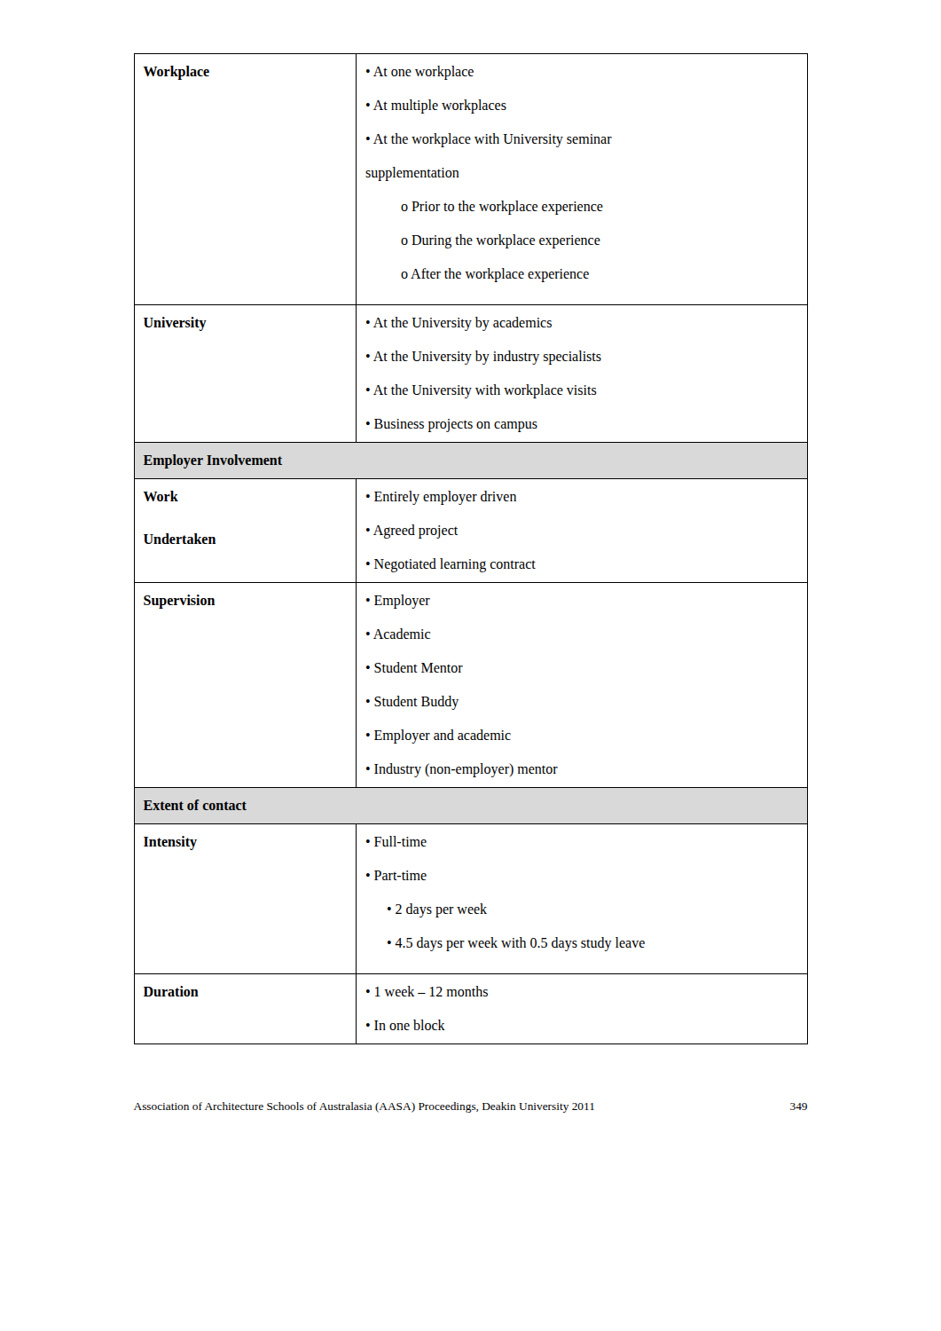| Workplace | • At one workplace • At multiple workplaces • At the workplace with University seminar supplementation o Prior to the workplace experience o During the workplace experience o After the workplace experience |
| University | • At the University by academics • At the University by industry specialists • At the University with workplace visits • Business projects on campus |
| Employer Involvement |
| Work Undertaken | • Entirely employer driven • Agreed project • Negotiated learning contract |
| Supervision | • Employer • Academic • Student Mentor • Student Buddy • Employer and academic • Industry (non-employer) mentor |
| Extent of contact |
| Intensity | • Full-time • Part-time • 2 days per week • 4.5 days per week with 0.5 days study leave |
| Duration | • 1 week – 12 months • In one block |
Association of Architecture Schools of Australasia (AASA) Proceedings, Deakin University 2011 349